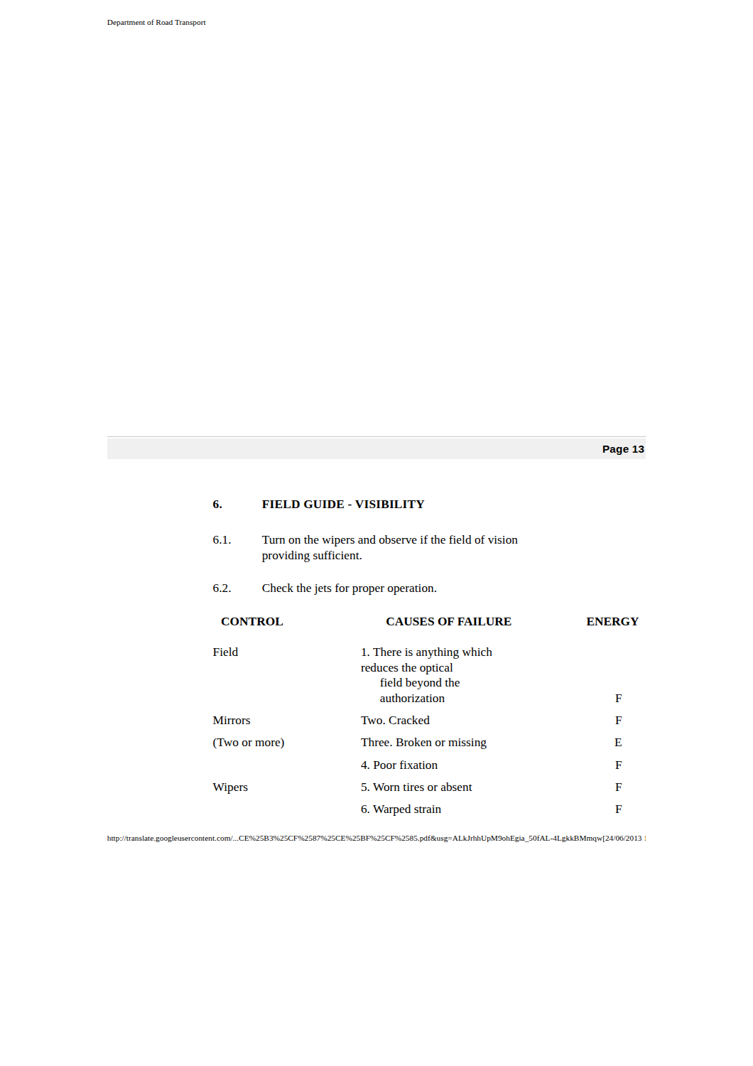Department of Road Transport
Page 13
6. FIELD GUIDE - VISIBILITY
6.1. Turn on the wipers and observe if the field of vision
providing sufficient.
6.2. Check the jets for proper operation.
| CONTROL | CAUSES OF FAILURE | ENERGY |
| --- | --- | --- |
| Field | 1. There is anything which reduces the optical field beyond the authorization | F |
| Mirrors | Two. Cracked | F |
| (Two or more) | Three. Broken or missing | E |
| | 4. Poor fixation | F |
| Wipers | 5. Worn tires or absent | F |
| | 6. Warped strain | F |
http://translate.googleusercontent.com/...CE%25B3%25CF%2587%25CE%25BF%25CF%2585.pdf&usg=ALkJrhhUpM9ohEgia_50fAL-4LgkkBMmqw[24/06/2013 13:52:14]